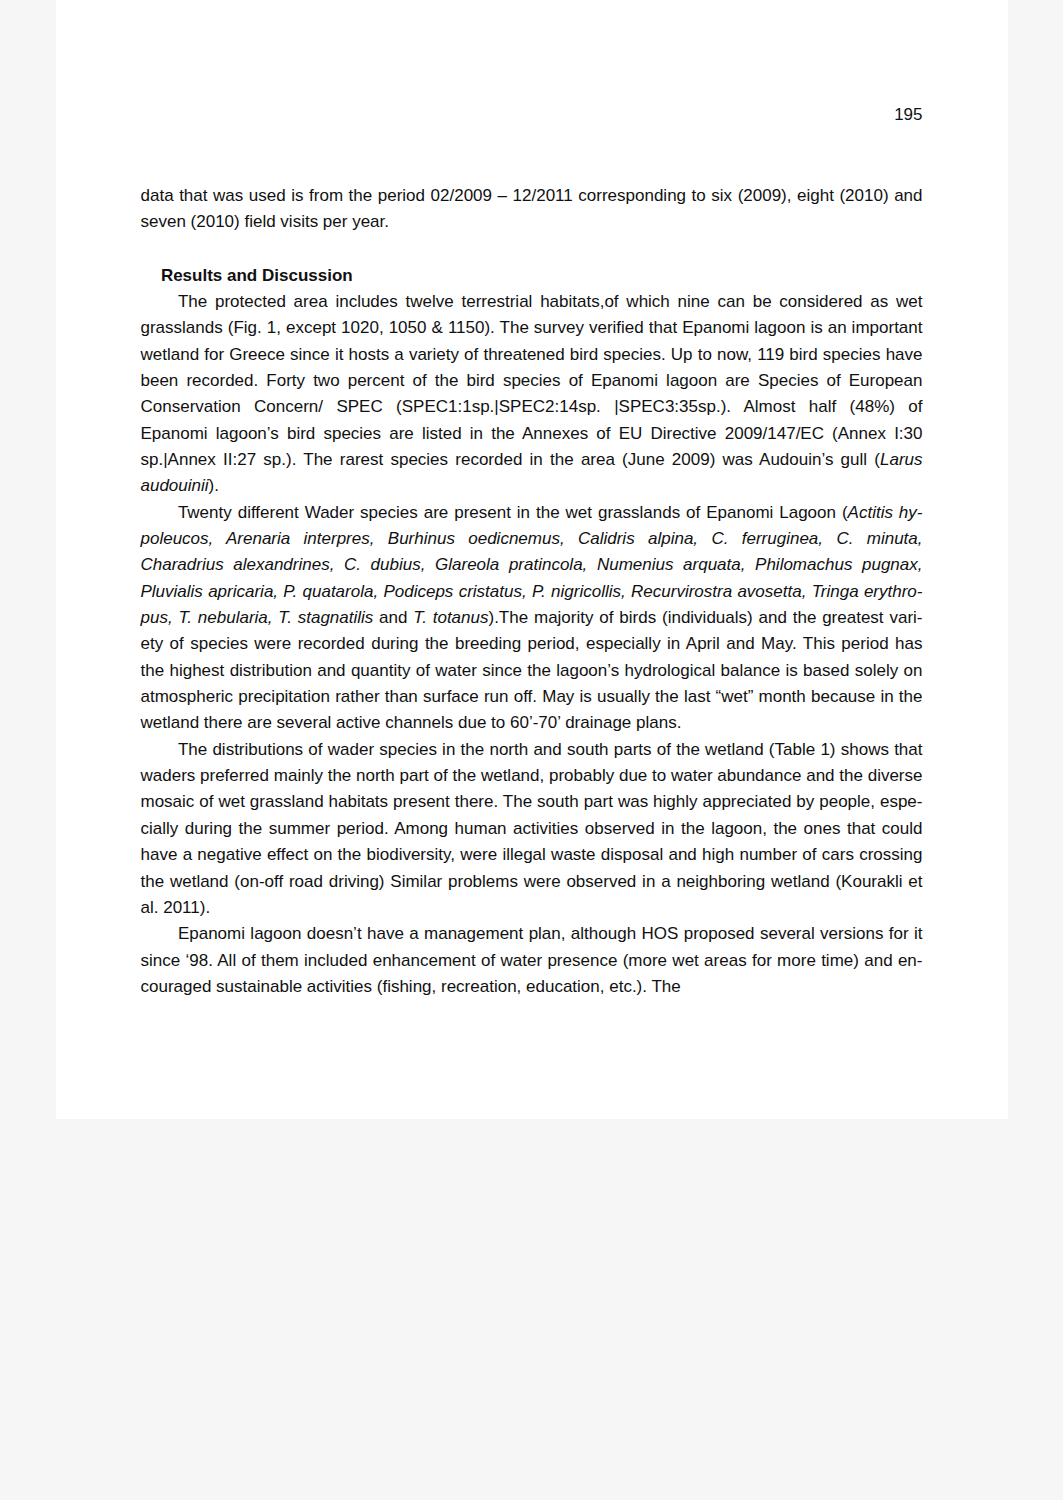195
data that was used is from the period 02/2009 – 12/2011 corresponding to six (2009), eight (2010) and seven (2010) field visits per year.
Results and Discussion
The protected area includes twelve terrestrial habitats,of which nine can be considered as wet grasslands (Fig. 1, except 1020, 1050 & 1150). The survey verified that Epanomi lagoon is an important wetland for Greece since it hosts a variety of threatened bird species. Up to now, 119 bird species have been recorded. Forty two percent of the bird species of Epanomi lagoon are Species of European Conservation Concern/ SPEC (SPEC1:1sp.|SPEC2:14sp. |SPEC3:35sp.). Almost half (48%) of Epanomi lagoon’s bird species are listed in the Annexes of EU Directive 2009/147/EC (Annex I:30 sp.|Annex II:27 sp.). The rarest species recorded in the area (June 2009) was Audouin’s gull (Larus audouinii).
Twenty different Wader species are present in the wet grasslands of Epanomi Lagoon (Actitis hypoleucos, Arenaria interpres, Burhinus oedicnemus, Calidris alpina, C. ferruginea, C. minuta, Charadrius alexandrines, C. dubius, Glareola pratincola, Numenius arquata, Philomachus pugnax, Pluvialis apricaria, P. quatarola, Podiceps cristatus, P. nigricollis, Recurvirostra avosetta, Tringa erythropus, T. nebularia, T. stagnatilis and T. totanus).The majority of birds (individuals) and the greatest variety of species were recorded during the breeding period, especially in April and May. This period has the highest distribution and quantity of water since the lagoon’s hydrological balance is based solely on atmospheric precipitation rather than surface run off. May is usually the last “wet” month because in the wetland there are several active channels due to 60’-70’ drainage plans.
The distributions of wader species in the north and south parts of the wetland (Table 1) shows that waders preferred mainly the north part of the wetland, probably due to water abundance and the diverse mosaic of wet grassland habitats present there. The south part was highly appreciated by people, especially during the summer period. Among human activities observed in the lagoon, the ones that could have a negative effect on the biodiversity, were illegal waste disposal and high number of cars crossing the wetland (on-off road driving) Similar problems were observed in a neighboring wetland (Kourakli et al. 2011).
Epanomi lagoon doesn’t have a management plan, although HOS proposed several versions for it since ‘98. All of them included enhancement of water presence (more wet areas for more time) and encouraged sustainable activities (fishing, recreation, education, etc.). The